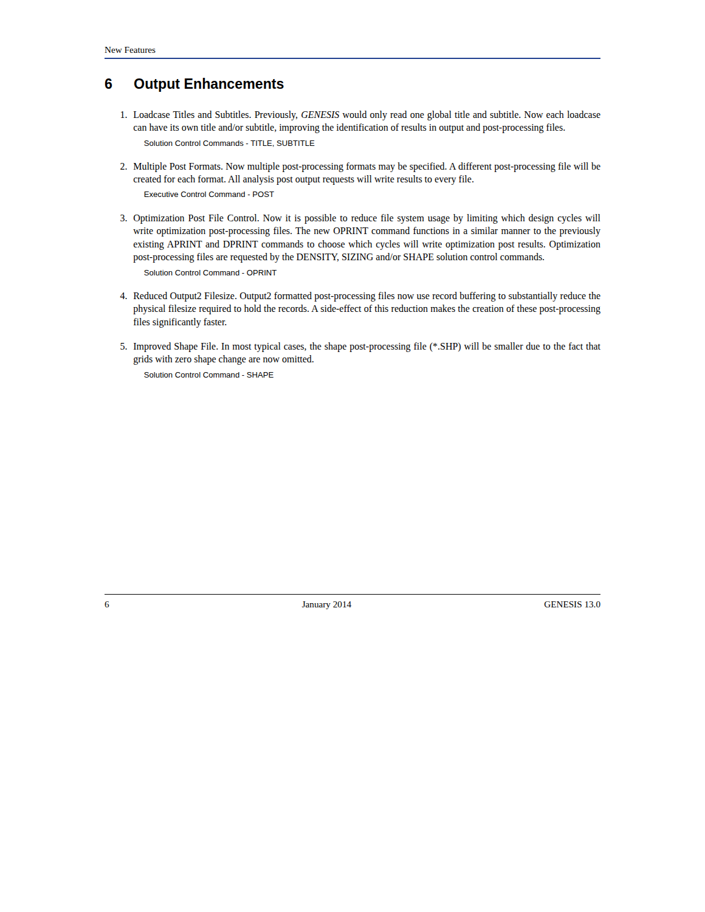New Features
6 Output Enhancements
Loadcase Titles and Subtitles. Previously, GENESIS would only read one global title and subtitle. Now each loadcase can have its own title and/or subtitle, improving the identification of results in output and post-processing files.
Solution Control Commands - TITLE, SUBTITLE
Multiple Post Formats. Now multiple post-processing formats may be specified. A different post-processing file will be created for each format. All analysis post output requests will write results to every file.
Executive Control Command - POST
Optimization Post File Control. Now it is possible to reduce file system usage by limiting which design cycles will write optimization post-processing files. The new OPRINT command functions in a similar manner to the previously existing APRINT and DPRINT commands to choose which cycles will write optimization post results. Optimization post-processing files are requested by the DENSITY, SIZING and/or SHAPE solution control commands.
Solution Control Command - OPRINT
Reduced Output2 Filesize. Output2 formatted post-processing files now use record buffering to substantially reduce the physical filesize required to hold the records. A side-effect of this reduction makes the creation of these post-processing files significantly faster.
Improved Shape File. In most typical cases, the shape post-processing file (*.SHP) will be smaller due to the fact that grids with zero shape change are now omitted.
Solution Control Command - SHAPE
6 January 2014 GENESIS 13.0